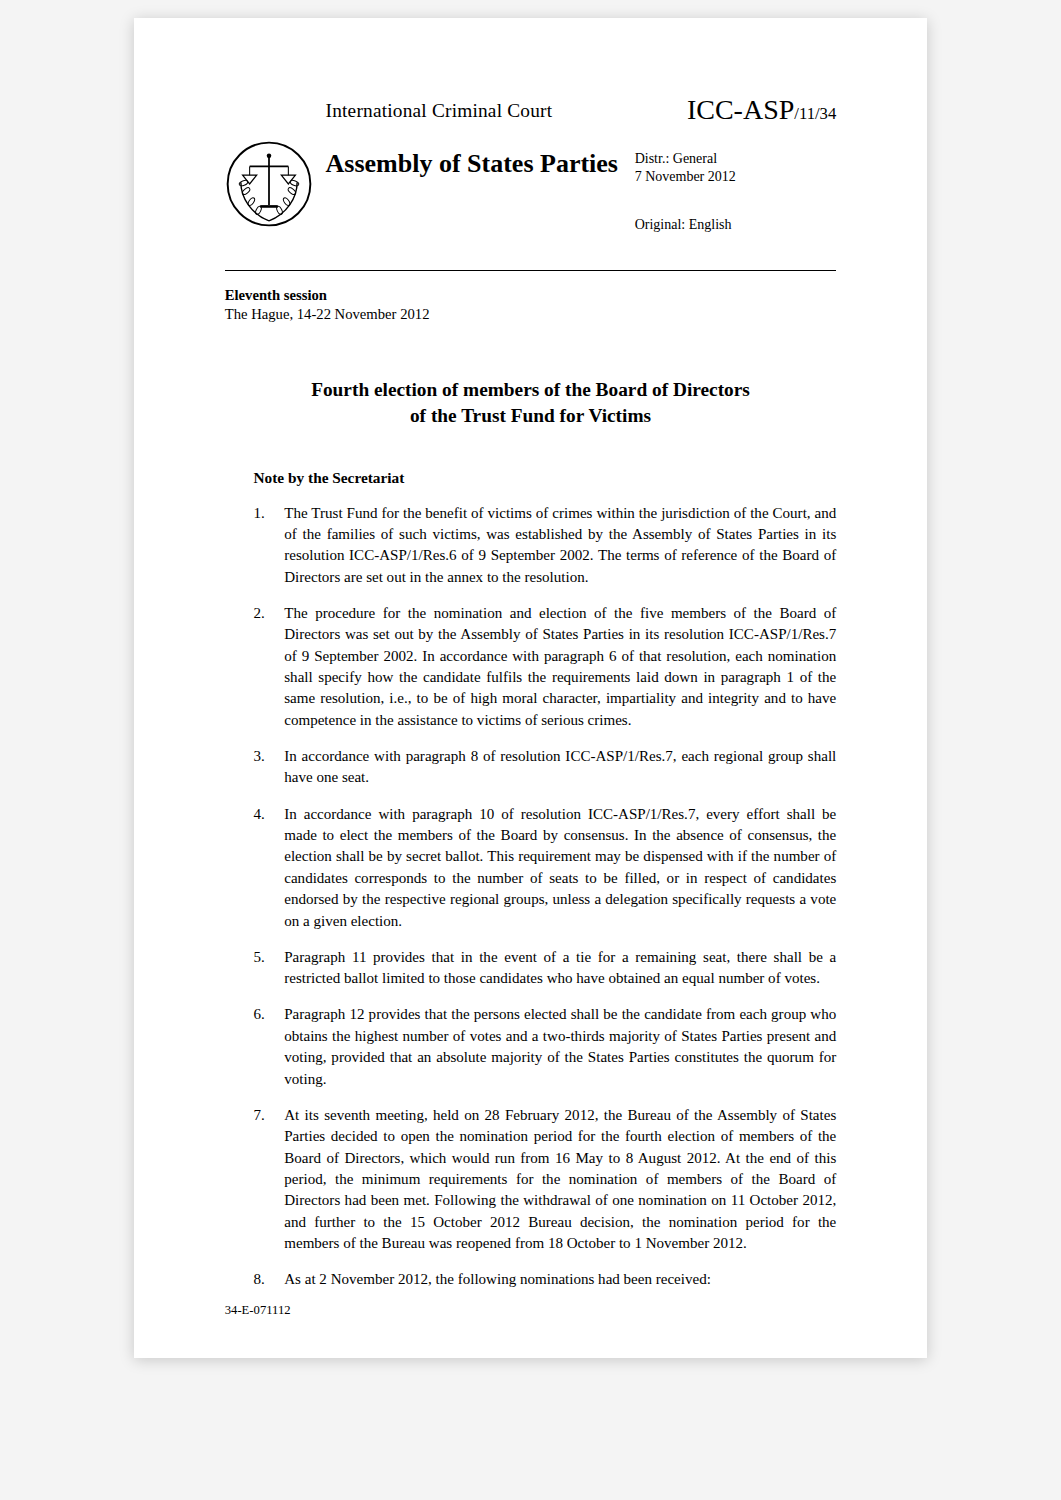ICC-ASP/11/34
International Criminal Court
Assembly of States Parties
Distr.: General
7 November 2012
Original: English
Eleventh session
The Hague, 14-22 November 2012
Fourth election of members of the Board of Directors
of the Trust Fund for Victims
Note by the Secretariat
The Trust Fund for the benefit of victims of crimes within the jurisdiction of the Court, and of the families of such victims, was established by the Assembly of States Parties in its resolution ICC-ASP/1/Res.6 of 9 September 2002. The terms of reference of the Board of Directors are set out in the annex to the resolution.
The procedure for the nomination and election of the five members of the Board of Directors was set out by the Assembly of States Parties in its resolution ICC-ASP/1/Res.7 of 9 September 2002. In accordance with paragraph 6 of that resolution, each nomination shall specify how the candidate fulfils the requirements laid down in paragraph 1 of the same resolution, i.e., to be of high moral character, impartiality and integrity and to have competence in the assistance to victims of serious crimes.
In accordance with paragraph 8 of resolution ICC-ASP/1/Res.7, each regional group shall have one seat.
In accordance with paragraph 10 of resolution ICC-ASP/1/Res.7, every effort shall be made to elect the members of the Board by consensus. In the absence of consensus, the election shall be by secret ballot. This requirement may be dispensed with if the number of candidates corresponds to the number of seats to be filled, or in respect of candidates endorsed by the respective regional groups, unless a delegation specifically requests a vote on a given election.
Paragraph 11 provides that in the event of a tie for a remaining seat, there shall be a restricted ballot limited to those candidates who have obtained an equal number of votes.
Paragraph 12 provides that the persons elected shall be the candidate from each group who obtains the highest number of votes and a two-thirds majority of States Parties present and voting, provided that an absolute majority of the States Parties constitutes the quorum for voting.
At its seventh meeting, held on 28 February 2012, the Bureau of the Assembly of States Parties decided to open the nomination period for the fourth election of members of the Board of Directors, which would run from 16 May to 8 August 2012. At the end of this period, the minimum requirements for the nomination of members of the Board of Directors had been met. Following the withdrawal of one nomination on 11 October 2012, and further to the 15 October 2012 Bureau decision, the nomination period for the members of the Bureau was reopened from 18 October to 1 November 2012.
As at 2 November 2012, the following nominations had been received:
34-E-071112